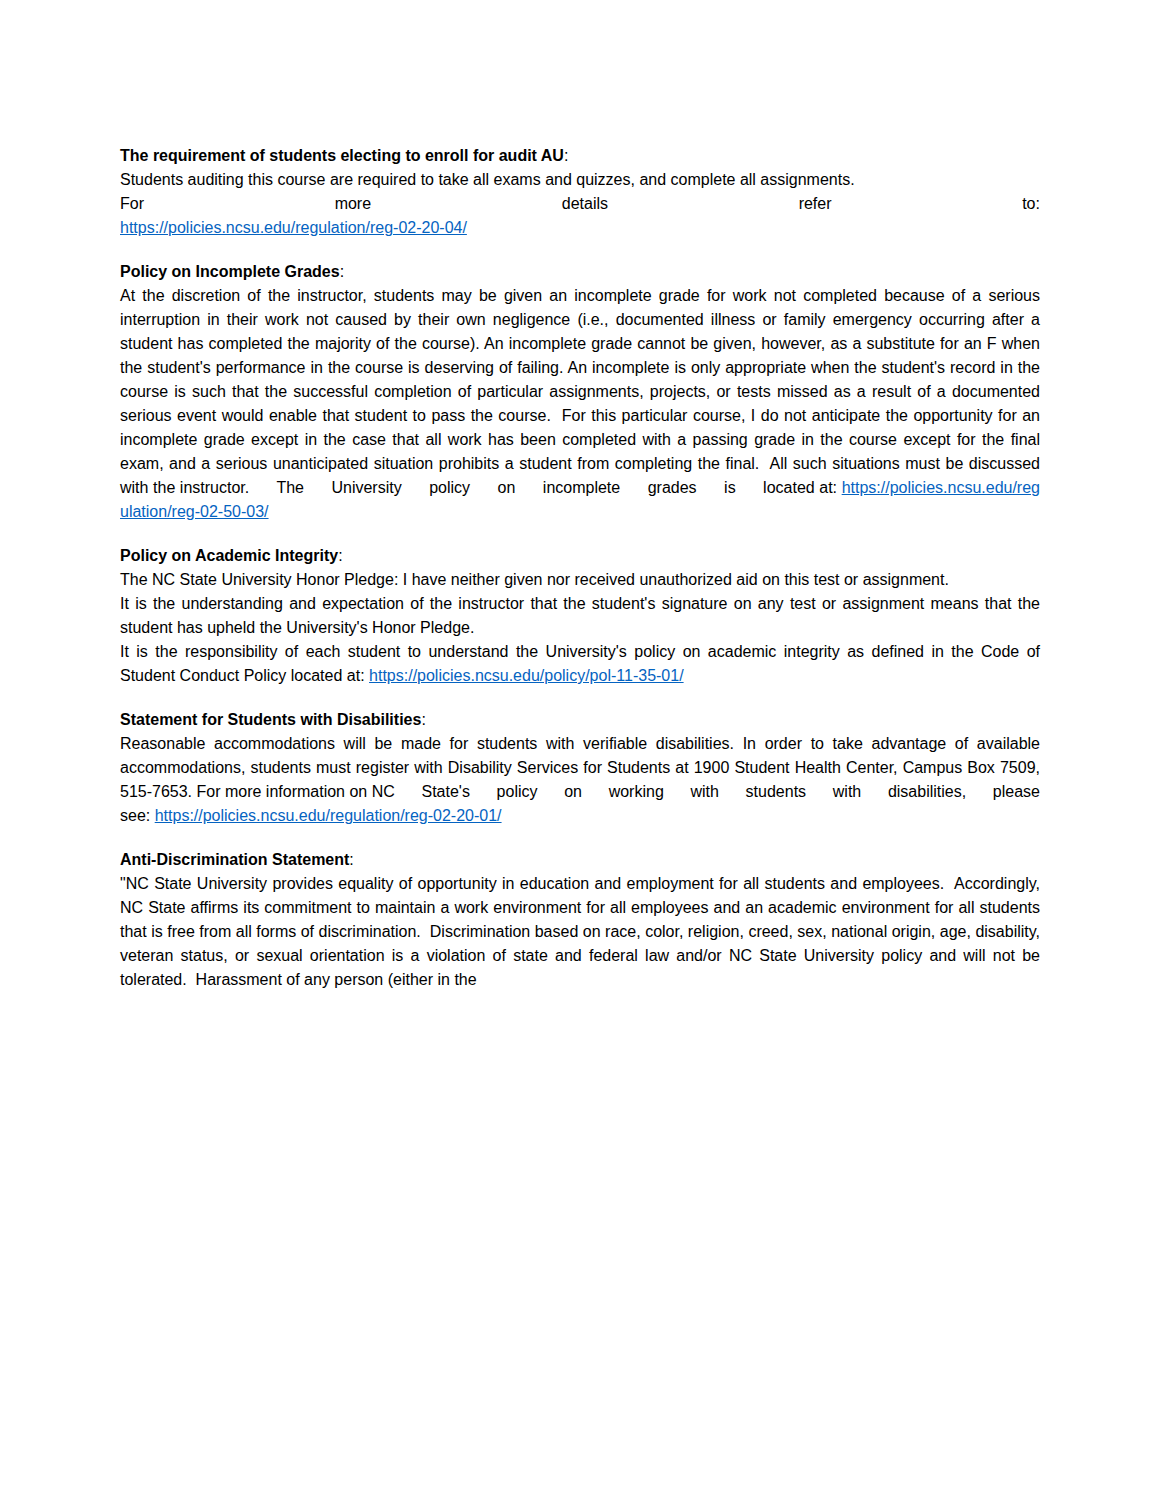The requirement of students electing to enroll for audit AU
:
Students auditing this course are required to take all exams and quizzes, and complete all assignments.
For more details refer to:
https://policies.ncsu.edu/regulation/reg-02-20-04/
Policy on Incomplete Grades
:
At the discretion of the instructor, students may be given an incomplete grade for work not completed because of a serious interruption in their work not caused by their own negligence (i.e., documented illness or family emergency occurring after a student has completed the majority of the course). An incomplete grade cannot be given, however, as a substitute for an F when the student's performance in the course is deserving of failing. An incomplete is only appropriate when the student's record in the course is such that the successful completion of particular assignments, projects, or tests missed as a result of a documented serious event would enable that student to pass the course. For this particular course, I do not anticipate the opportunity for an incomplete grade except in the case that all work has been completed with a passing grade in the course except for the final exam, and a serious unanticipated situation prohibits a student from completing the final. All such situations must be discussed with the instructor. The University policy on incomplete grades is located at: https://policies.ncsu.edu/regulation/reg-02-50-03/
Policy on Academic Integrity
:
The NC State University Honor Pledge: I have neither given nor received unauthorized aid on this test or assignment.
It is the understanding and expectation of the instructor that the student's signature on any test or assignment means that the student has upheld the University's Honor Pledge.
It is the responsibility of each student to understand the University's policy on academic integrity as defined in the Code of Student Conduct Policy located at: https://policies.ncsu.edu/policy/pol-11-35-01/
Statement for Students with Disabilities
:
Reasonable accommodations will be made for students with verifiable disabilities. In order to take advantage of available accommodations, students must register with Disability Services for Students at 1900 Student Health Center, Campus Box 7509, 515-7653. For more information on NC State's policy on working with students with disabilities, please see: https://policies.ncsu.edu/regulation/reg-02-20-01/
Anti-Discrimination Statement
:
"NC State University provides equality of opportunity in education and employment for all students and employees. Accordingly, NC State affirms its commitment to maintain a work environment for all employees and an academic environment for all students that is free from all forms of discrimination. Discrimination based on race, color, religion, creed, sex, national origin, age, disability, veteran status, or sexual orientation is a violation of state and federal law and/or NC State University policy and will not be tolerated. Harassment of any person (either in the